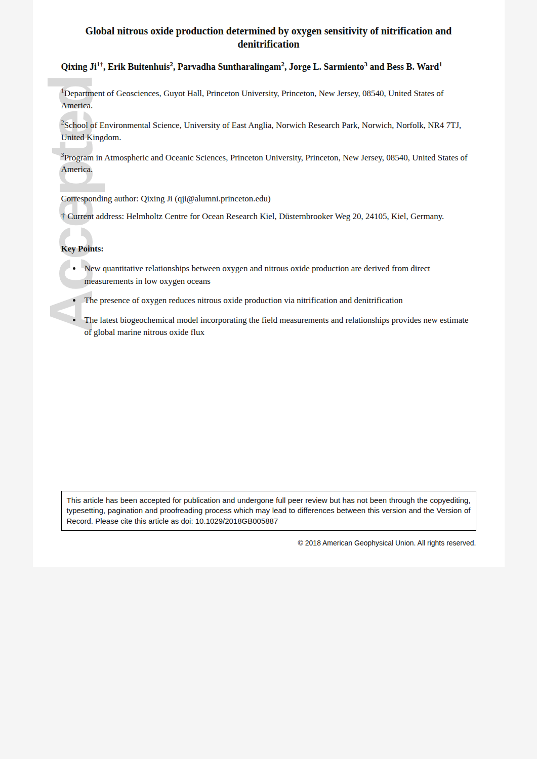Accepted
Global nitrous oxide production determined by oxygen sensitivity of nitrification and denitrification
Qixing Ji1†, Erik Buitenhuis2, Parvadha Suntharalingam2, Jorge L. Sarmiento3 and Bess B. Ward1
1Department of Geosciences, Guyot Hall, Princeton University, Princeton, New Jersey, 08540, United States of America.
2School of Environmental Science, University of East Anglia, Norwich Research Park, Norwich, Norfolk, NR4 7TJ, United Kingdom.
3Program in Atmospheric and Oceanic Sciences, Princeton University, Princeton, New Jersey, 08540, United States of America.
Corresponding author: Qixing Ji (qji@alumni.princeton.edu)
† Current address: Helmholtz Centre for Ocean Research Kiel, Düsternbrooker Weg 20, 24105, Kiel, Germany.
Key Points:
New quantitative relationships between oxygen and nitrous oxide production are derived from direct measurements in low oxygen oceans
The presence of oxygen reduces nitrous oxide production via nitrification and denitrification
The latest biogeochemical model incorporating the field measurements and relationships provides new estimate of global marine nitrous oxide flux
This article has been accepted for publication and undergone full peer review but has not been through the copyediting, typesetting, pagination and proofreading process which may lead to differences between this version and the Version of Record. Please cite this article as doi: 10.1029/2018GB005887
© 2018 American Geophysical Union. All rights reserved.